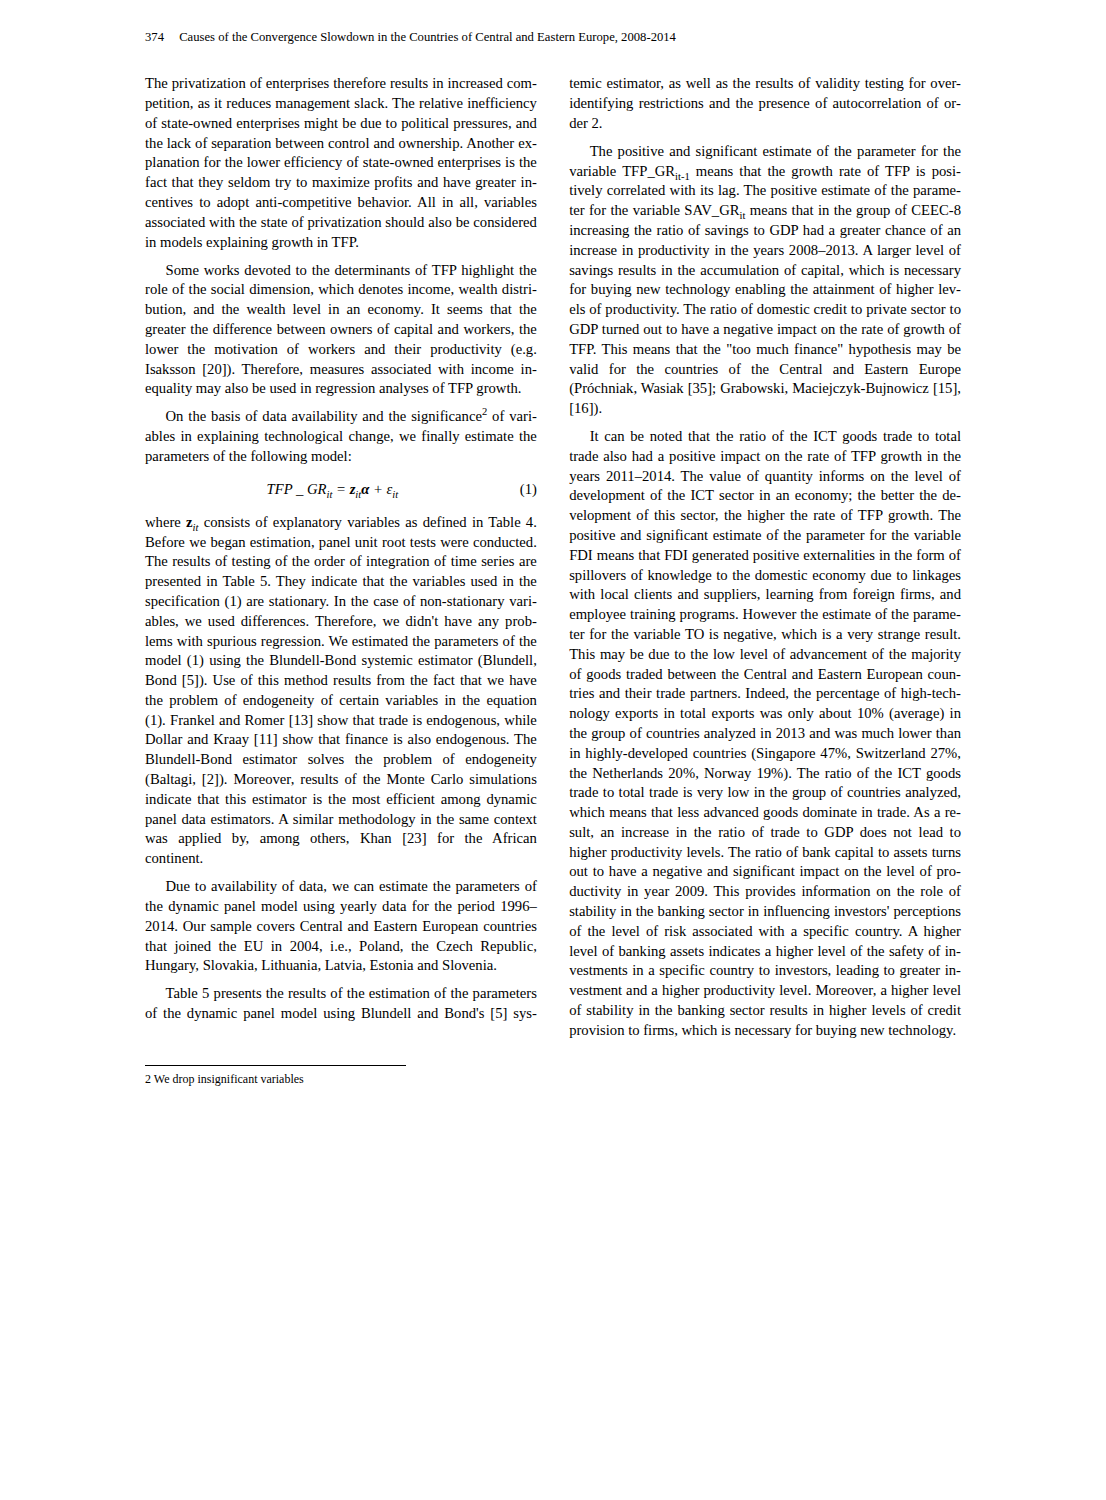374 Causes of the Convergence Slowdown in the Countries of Central and Eastern Europe, 2008-2014
The privatization of enterprises therefore results in increased competition, as it reduces management slack. The relative inefficiency of state-owned enterprises might be due to political pressures, and the lack of separation between control and ownership. Another explanation for the lower efficiency of state-owned enterprises is the fact that they seldom try to maximize profits and have greater incentives to adopt anti-competitive behavior. All in all, variables associated with the state of privatization should also be considered in models explaining growth in TFP.
Some works devoted to the determinants of TFP highlight the role of the social dimension, which denotes income, wealth distribution, and the wealth level in an economy. It seems that the greater the difference between owners of capital and workers, the lower the motivation of workers and their productivity (e.g. Isaksson [20]). Therefore, measures associated with income inequality may also be used in regression analyses of TFP growth.
On the basis of data availability and the significance2 of variables in explaining technological change, we finally estimate the parameters of the following model:
TFP _ GRit = zitα + εit (1)
where zit consists of explanatory variables as defined in Table 4. Before we began estimation, panel unit root tests were conducted. The results of testing of the order of integration of time series are presented in Table 5. They indicate that the variables used in the specification (1) are stationary. In the case of non-stationary variables, we used differences. Therefore, we didn't have any problems with spurious regression. We estimated the parameters of the model (1) using the Blundell-Bond systemic estimator (Blundell, Bond [5]). Use of this method results from the fact that we have the problem of endogeneity of certain variables in the equation (1). Frankel and Romer [13] show that trade is endogenous, while Dollar and Kraay [11] show that finance is also endogenous. The Blundell-Bond estimator solves the problem of endogeneity (Baltagi, [2]). Moreover, results of the Monte Carlo simulations indicate that this estimator is the most efficient among dynamic panel data estimators. A similar methodology in the same context was applied by, among others, Khan [23] for the African continent.
Due to availability of data, we can estimate the parameters of the dynamic panel model using yearly data for the period 1996–2014. Our sample covers Central and Eastern European countries that joined the EU in 2004, i.e., Poland, the Czech Republic, Hungary, Slovakia, Lithuania, Latvia, Estonia and Slovenia.
Table 5 presents the results of the estimation of the parameters of the dynamic panel model using Blundell and Bond's [5] systemic estimator, as well as the results of validity testing for over-identifying restrictions and the presence of autocorrelation of order 2.
The positive and significant estimate of the parameter for the variable TFP_GRit-1 means that the growth rate of TFP is positively correlated with its lag. The positive estimate of the parameter for the variable SAV_GRit means that in the group of CEEC-8 increasing the ratio of savings to GDP had a greater chance of an increase in productivity in the years 2008–2013. A larger level of savings results in the accumulation of capital, which is necessary for buying new technology enabling the attainment of higher levels of productivity. The ratio of domestic credit to private sector to GDP turned out to have a negative impact on the rate of growth of TFP. This means that the "too much finance" hypothesis may be valid for the countries of the Central and Eastern Europe (Próchniak, Wasiak [35]; Grabowski, Maciejczyk-Bujnowicz [15], [16]).
It can be noted that the ratio of the ICT goods trade to total trade also had a positive impact on the rate of TFP growth in the years 2011–2014. The value of quantity informs on the level of development of the ICT sector in an economy; the better the development of this sector, the higher the rate of TFP growth. The positive and significant estimate of the parameter for the variable FDI means that FDI generated positive externalities in the form of spillovers of knowledge to the domestic economy due to linkages with local clients and suppliers, learning from foreign firms, and employee training programs. However the estimate of the parameter for the variable TO is negative, which is a very strange result. This may be due to the low level of advancement of the majority of goods traded between the Central and Eastern European countries and their trade partners. Indeed, the percentage of high-technology exports in total exports was only about 10% (average) in the group of countries analyzed in 2013 and was much lower than in highly-developed countries (Singapore 47%, Switzerland 27%, the Netherlands 20%, Norway 19%). The ratio of the ICT goods trade to total trade is very low in the group of countries analyzed, which means that less advanced goods dominate in trade. As a result, an increase in the ratio of trade to GDP does not lead to higher productivity levels. The ratio of bank capital to assets turns out to have a negative and significant impact on the level of productivity in year 2009. This provides information on the role of stability in the banking sector in influencing investors' perceptions of the level of risk associated with a specific country. A higher level of banking assets indicates a higher level of the safety of investments in a specific country to investors, leading to greater investment and a higher productivity level. Moreover, a higher level of stability in the banking sector results in higher levels of credit provision to firms, which is necessary for buying new technology.
2 We drop insignificant variables